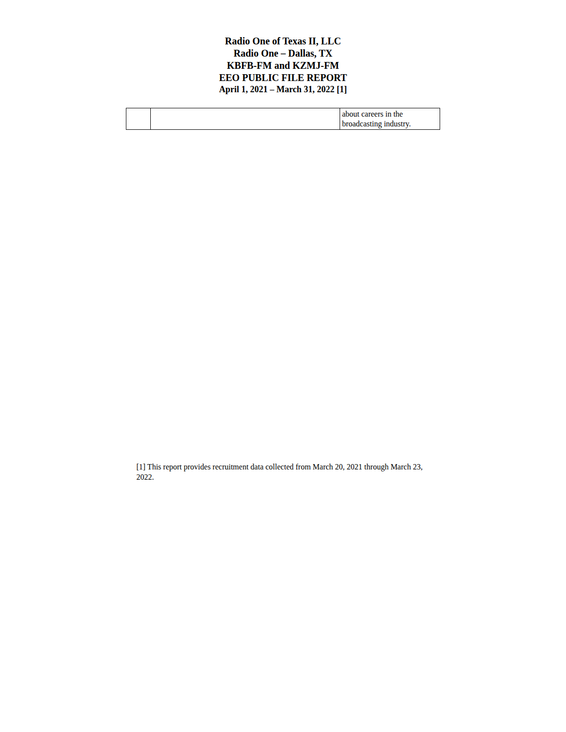Radio One of Texas II, LLC Radio One – Dallas, TX KBFB-FM and KZMJ-FM EEO PUBLIC FILE REPORT April 1, 2021 – March 31, 2022 [1]
| | | about careers in the broadcasting industry. |
[1] This report provides recruitment data collected from March 20, 2021 through March 23, 2022.